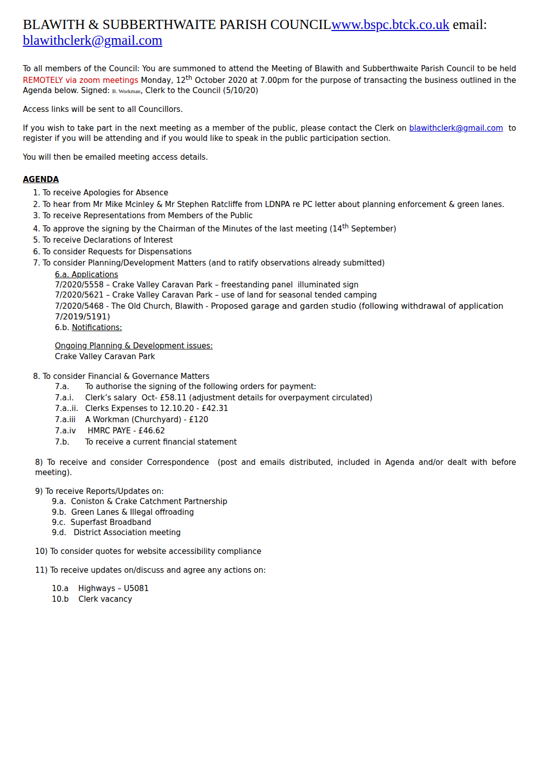BLAWITH & SUBBERTHWAITE PARISH COUNCILwww.bspc.btck.co.uk email: blawithclerk@gmail.com
To all members of the Council: You are summoned to attend the Meeting of Blawith and Subberthwaite Parish Council to be held REMOTELY via zoom meetings Monday, 12th October 2020 at 7.00pm for the purpose of transacting the business outlined in the Agenda below. Signed: B. Workman, Clerk to the Council (5/10/20)
Access links will be sent to all Councillors.
If you wish to take part in the next meeting as a member of the public, please contact the Clerk on blawithclerk@gmail.com to register if you will be attending and if you would like to speak in the public participation section.
You will then be emailed meeting access details.
AGENDA
To receive Apologies for Absence
To hear from Mr Mike Mcinley & Mr Stephen Ratcliffe from LDNPA re PC letter about planning enforcement & green lanes.
To receive Representations from Members of the Public
To approve the signing by the Chairman of the Minutes of the last meeting (14th September)
To receive Declarations of Interest
To consider Requests for Dispensations
To consider Planning/Development Matters (and to ratify observations already submitted)
6.a. Applications
7/2020/5558 – Crake Valley Caravan Park – freestanding panel illuminated sign
7/2020/5621 – Crake Valley Caravan Park – use of land for seasonal tended camping
7/2020/5468 - The Old Church, Blawith - Proposed garage and garden studio (following withdrawal of application 7/2019/5191)
6.b. Notifications:
Ongoing Planning & Development issues:
Crake Valley Caravan Park
To consider Financial & Governance Matters
| 7.a. | To authorise the signing of the following orders for payment: |
| 7.a.i. | Clerk’s salary Oct- £58.11 (adjustment details for overpayment circulated) |
| 7.a..ii. | Clerks Expenses to 12.10.20 - £42.31 |
| 7.a.iii | A Workman (Churchyard) - £120 |
| 7.a.iv | HMRC PAYE - £46.62 |
| 7.b. | To receive a current financial statement |
8) To receive and consider Correspondence (post and emails distributed, included in Agenda and/or dealt with before meeting).
9) To receive Reports/Updates on:
9.a. Coniston & Crake Catchment Partnership
9.b. Green Lanes & Illegal offroading
9.c. Superfast Broadband
9.d. District Association meeting
10) To consider quotes for website accessibility compliance
11) To receive updates on/discuss and agree any actions on:
10.a Highways – U5081
10.b Clerk vacancy